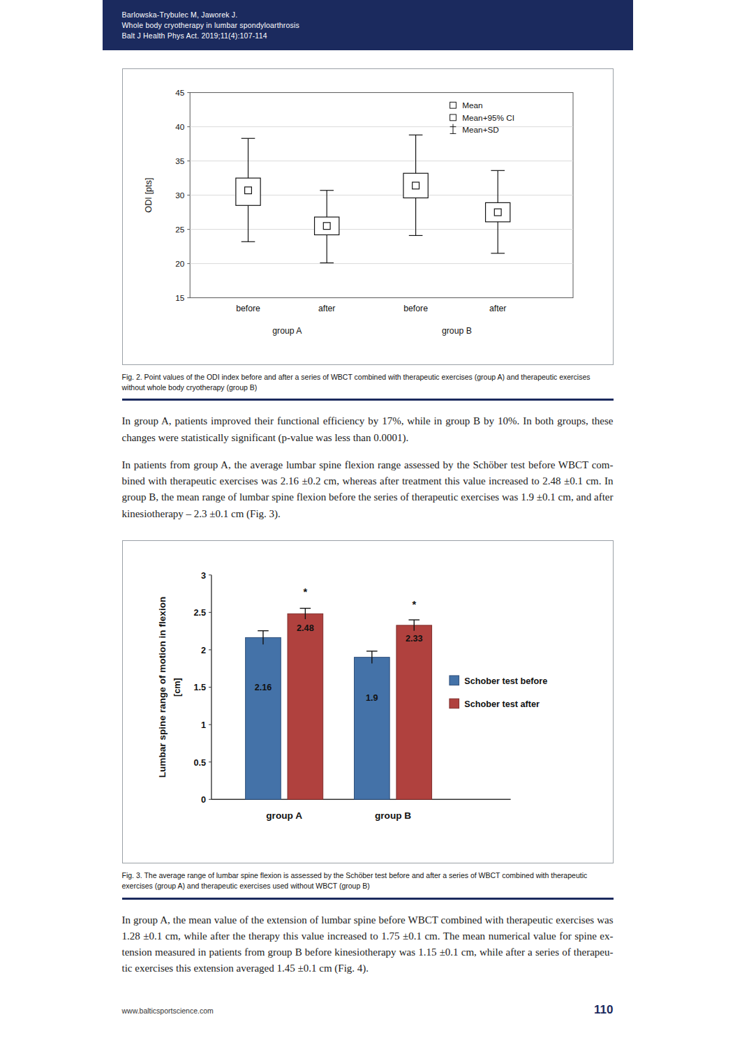Barlowska-Trybulec M, Jaworek J. Whole body cryotherapy in lumbar spondyloarthrosis Balt J Health Phys Act. 2019;11(4):107-114
45 40 35 30 25 20 15 ODI [pts] Mean Mean+95% CI Mean+SD before after before after group A group B
Fig. 2. Point values of the ODI index before and after a series of WBCT combined with therapeutic exercises (group A) and therapeutic exercises without whole body cryotherapy (group B)
In group A, patients improved their functional efficiency by 17%, while in group B by 10%. In both groups, these changes were statistically significant (p-value was less than 0.0001).
In patients from group A, the average lumbar spine flexion range assessed by the Schöber test before WBCT combined with therapeutic exercises was 2.16 ±0.2 cm, whereas after treatment this value increased to 2.48 ±0.1 cm. In group B, the mean range of lumbar spine flexion before the series of therapeutic exercises was 1.9 ±0.1 cm, and after kinesiotherapy – 2.3 ±0.1 cm (Fig. 3).
3 2.5 2 1.5 1 0.5 0 Lumbar spine range of motion in flexion [cm] 2.16 * 2.48 1.9 * 2.33 group A group B Schober test before Schober test after
Fig. 3. The average range of lumbar spine flexion is assessed by the Schöber test before and after a series of WBCT combined with therapeutic exercises (group A) and therapeutic exercises used without WBCT (group B)
In group A, the mean value of the extension of lumbar spine before WBCT combined with therapeutic exercises was 1.28 ±0.1 cm, while after the therapy this value increased to 1.75 ±0.1 cm. The mean numerical value for spine extension measured in patients from group B before kinesiotherapy was 1.15 ±0.1 cm, while after a series of therapeutic exercises this extension averaged 1.45 ±0.1 cm (Fig. 4).
www.balticsportscience.com
110